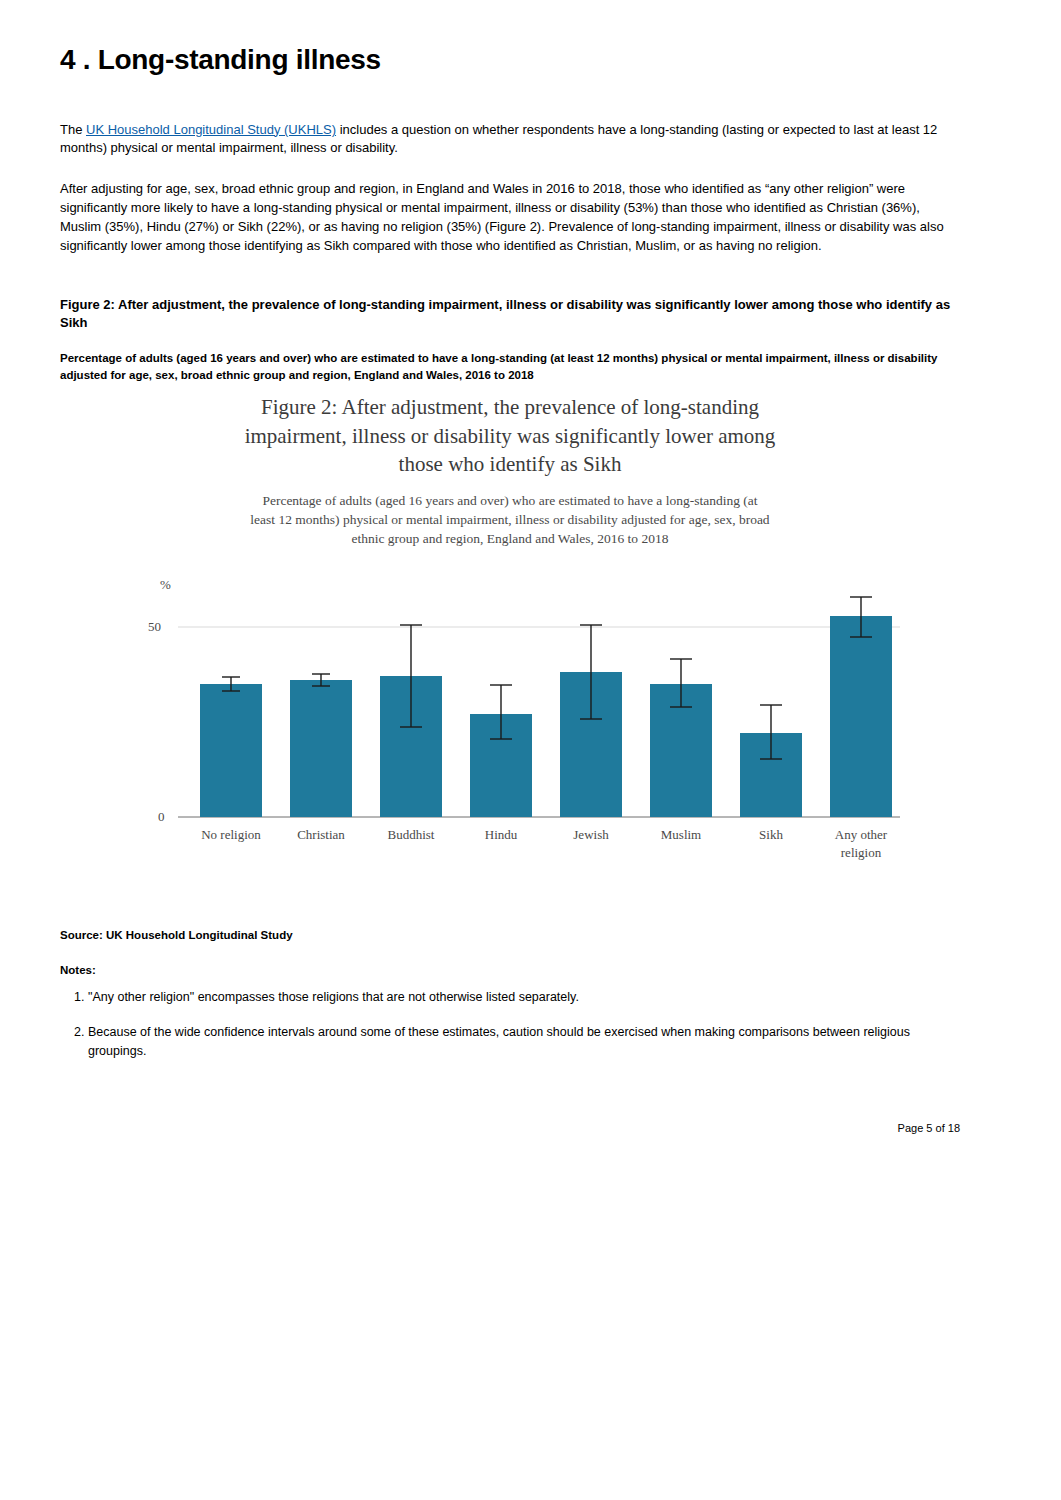4 . Long-standing illness
The UK Household Longitudinal Study (UKHLS) includes a question on whether respondents have a long-standing (lasting or expected to last at least 12 months) physical or mental impairment, illness or disability.
After adjusting for age, sex, broad ethnic group and region, in England and Wales in 2016 to 2018, those who identified as “any other religion” were significantly more likely to have a long-standing physical or mental impairment, illness or disability (53%) than those who identified as Christian (36%), Muslim (35%), Hindu (27%) or Sikh (22%), or as having no religion (35%) (Figure 2). Prevalence of long-standing impairment, illness or disability was also significantly lower among those identifying as Sikh compared with those who identified as Christian, Muslim, or as having no religion.
Figure 2: After adjustment, the prevalence of long-standing impairment, illness or disability was significantly lower among those who identify as Sikh
Percentage of adults (aged 16 years and over) who are estimated to have a long-standing (at least 12 months) physical or mental impairment, illness or disability adjusted for age, sex, broad ethnic group and region, England and Wales, 2016 to 2018
Figure 2: After adjustment, the prevalence of long-standing
impairment, illness or disability was significantly lower among
those who identify as Sikh
Percentage of adults (aged 16 years and over) who are estimated to have a long-standing (at
least 12 months) physical or mental impairment, illness or disability adjusted for age, sex, broad
ethnic group and region, England and Wales, 2016 to 2018
% 50 0 No religion Christian Buddhist Hindu Jewish Muslim Sikh Any other religion
Source: UK Household Longitudinal Study
Notes:
"Any other religion" encompasses those religions that are not otherwise listed separately.
Because of the wide confidence intervals around some of these estimates, caution should be exercised when making comparisons between religious groupings.
Page 5 of 18